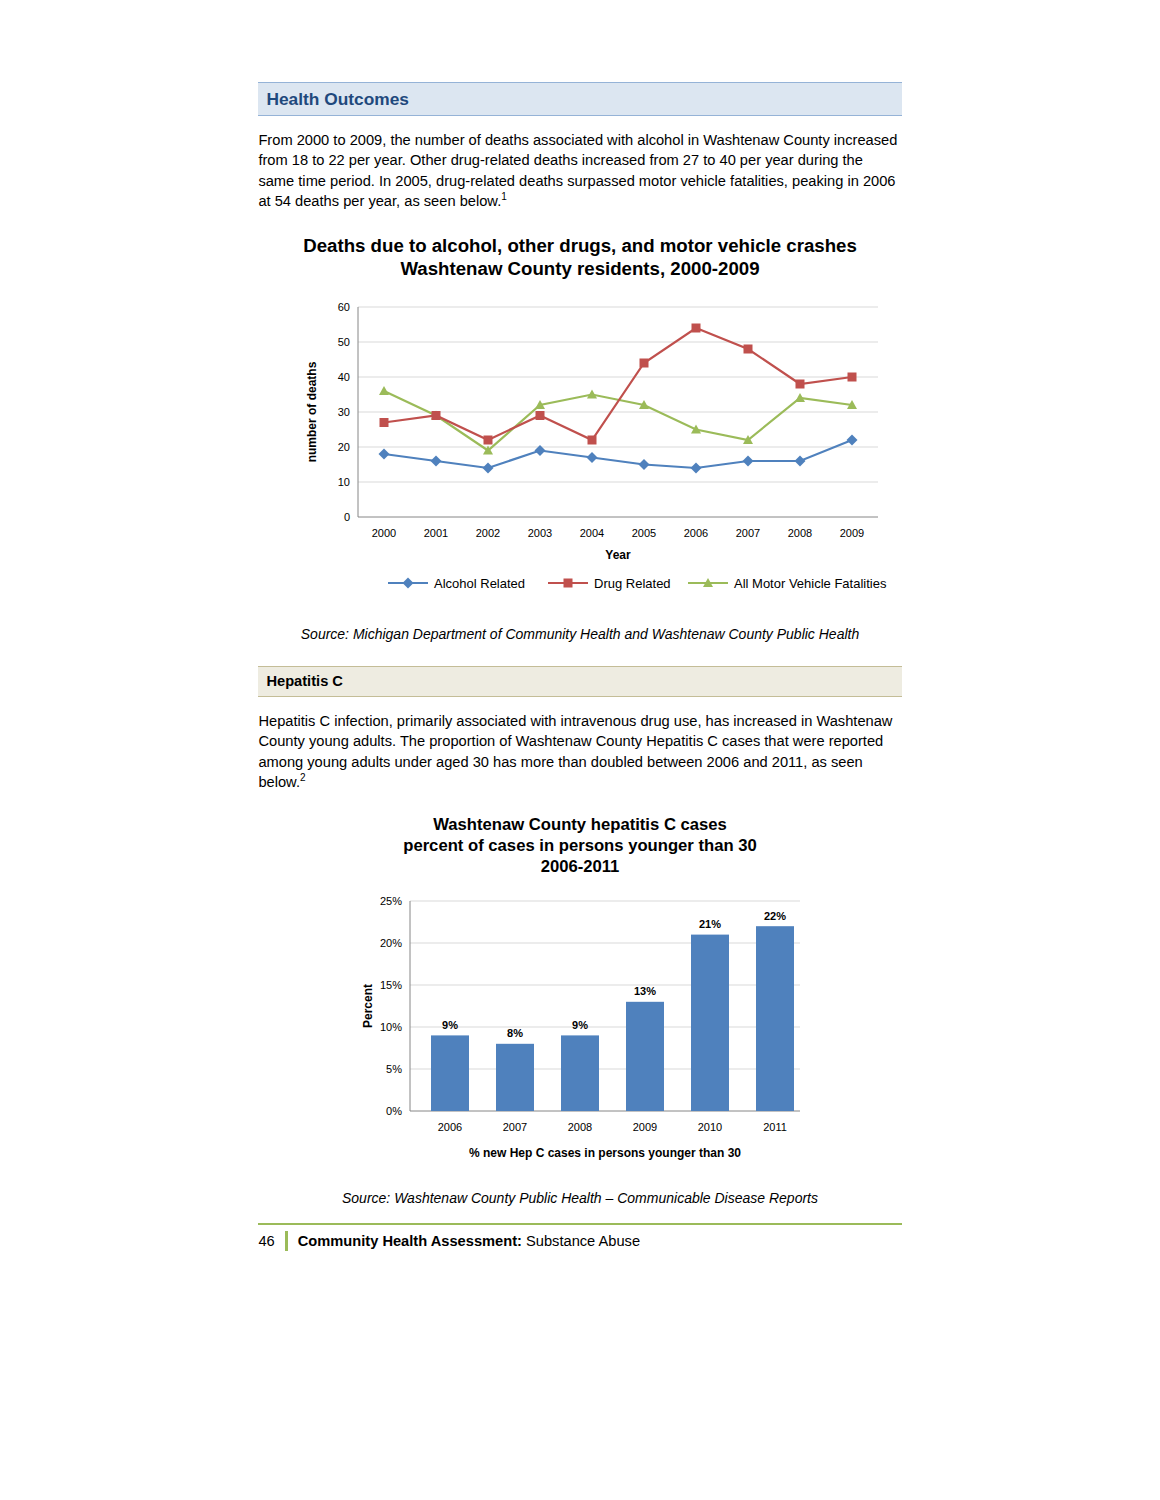Health Outcomes
From 2000 to 2009, the number of deaths associated with alcohol in Washtenaw County increased from 18 to 22 per year. Other drug-related deaths increased from 27 to 40 per year during the same time period. In 2005, drug-related deaths surpassed motor vehicle fatalities, peaking in 2006 at 54 deaths per year, as seen below.1
Deaths due to alcohol, other drugs, and motor vehicle crashes
Washtenaw County residents, 2000-2009
60 50 40 30 20 10 0 number of deaths 2000 2001 2002 2003 2004 2005 2006 2007 2008 2009 Year Alcohol Related Drug Related All Motor Vehicle Fatalities
Source: Michigan Department of Community Health and Washtenaw County Public Health
Hepatitis C
Hepatitis C infection, primarily associated with intravenous drug use, has increased in Washtenaw County young adults. The proportion of Washtenaw County Hepatitis C cases that were reported among young adults under aged 30 has more than doubled between 2006 and 2011, as seen below.2
Washtenaw County hepatitis C cases
percent of cases in persons younger than 30
2006-2011
25% 20% 15% 10% 5% 0% Percent 9% 8% 9% 13% 21% 22% 2006 2007 2008 2009 2010 2011 % new Hep C cases in persons younger than 30
Source: Washtenaw County Public Health – Communicable Disease Reports
46 Community Health Assessment: Substance Abuse